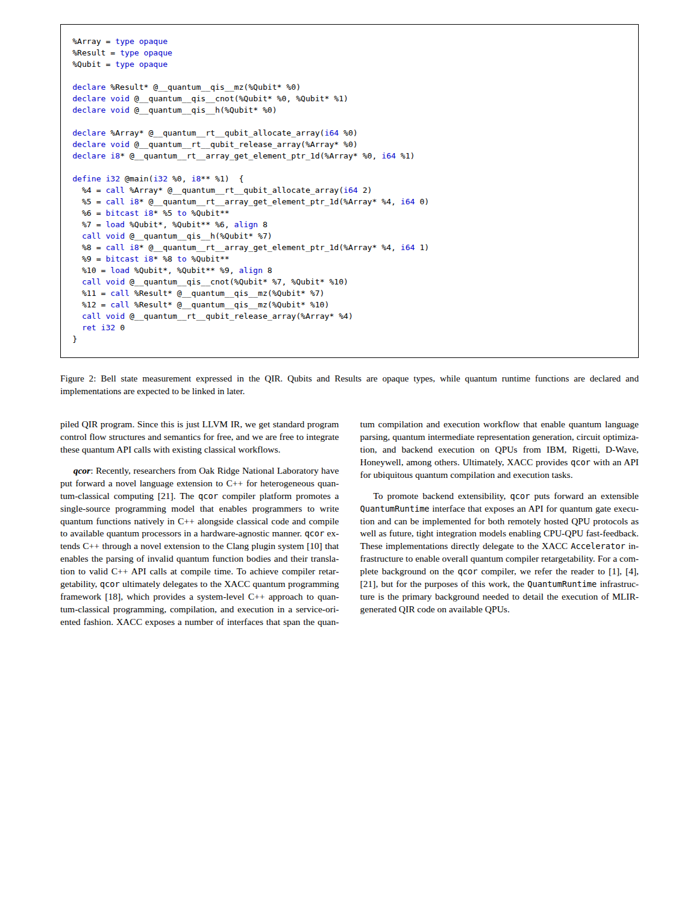%Array = type opaque
%Result = type opaque
%Qubit = type opaque

declare %Result* @__quantum__qis__mz(%Qubit* %0)
declare void @__quantum__qis__cnot(%Qubit* %0, %Qubit* %1)
declare void @__quantum__qis__h(%Qubit* %0)

declare %Array* @__quantum__rt__qubit_allocate_array(i64 %0)
declare void @__quantum__rt__qubit_release_array(%Array* %0)
declare i8* @__quantum__rt__array_get_element_ptr_1d(%Array* %0, i64 %1)

define i32 @main(i32 %0, i8** %1)  {
  %4 = call %Array* @__quantum__rt__qubit_allocate_array(i64 2)
  %5 = call i8* @__quantum__rt__array_get_element_ptr_1d(%Array* %4, i64 0)
  %6 = bitcast i8* %5 to %Qubit**
  %7 = load %Qubit*, %Qubit** %6, align 8
  call void @__quantum__qis__h(%Qubit* %7)
  %8 = call i8* @__quantum__rt__array_get_element_ptr_1d(%Array* %4, i64 1)
  %9 = bitcast i8* %8 to %Qubit**
  %10 = load %Qubit*, %Qubit** %9, align 8
  call void @__quantum__qis__cnot(%Qubit* %7, %Qubit* %10)
  %11 = call %Result* @__quantum__qis__mz(%Qubit* %7)
  %12 = call %Result* @__quantum__qis__mz(%Qubit* %10)
  call void @__quantum__rt__qubit_release_array(%Array* %4)
  ret i32 0
}
Figure 2: Bell state measurement expressed in the QIR. Qubits and Results are opaque types, while quantum runtime functions are declared and implementations are expected to be linked in later.
piled QIR program. Since this is just LLVM IR, we get standard program control flow structures and semantics for free, and we are free to integrate these quantum API calls with existing classical workflows.
qcor: Recently, researchers from Oak Ridge National Laboratory have put forward a novel language extension to C++ for heterogeneous quantum-classical computing [21]. The qcor compiler platform promotes a single-source programming model that enables programmers to write quantum functions natively in C++ alongside classical code and compile to available quantum processors in a hardware-agnostic manner. qcor extends C++ through a novel extension to the Clang plugin system [10] that enables the parsing of invalid quantum function bodies and their translation to valid C++ API calls at compile time. To achieve compiler retargetability, qcor ultimately delegates to the XACC quantum programming framework [18], which provides a system-level C++ approach to quantum-classical programming, compilation, and execution in a service-oriented fashion. XACC exposes a number of interfaces that span the quantum compilation and execution workflow that enable quantum language parsing, quantum intermediate representation generation, circuit optimization, and backend execution on QPUs from IBM, Rigetti, D-Wave, Honeywell, among others. Ultimately, XACC provides qcor with an API for ubiquitous quantum compilation and execution tasks.
To promote backend extensibility, qcor puts forward an extensible QuantumRuntime interface that exposes an API for quantum gate execution and can be implemented for both remotely hosted QPU protocols as well as future, tight integration models enabling CPU-QPU fast-feedback. These implementations directly delegate to the XACC Accelerator infrastructure to enable overall quantum compiler retargetability. For a complete background on the qcor compiler, we refer the reader to [1], [4], [21], but for the purposes of this work, the QuantumRuntime infrastructure is the primary background needed to detail the execution of MLIR-generated QIR code on available QPUs.